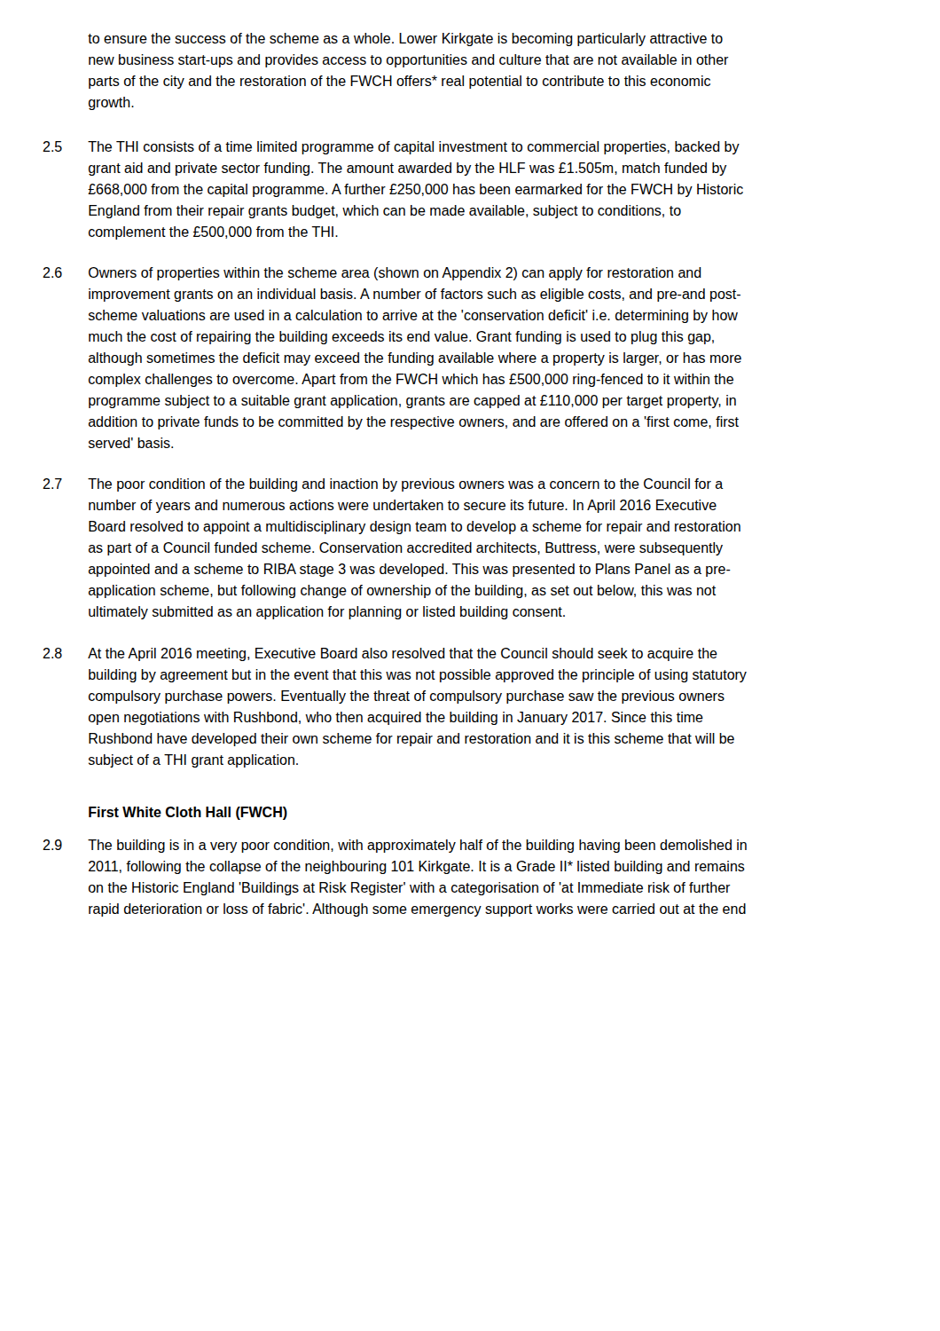to ensure the success of the scheme as a whole. Lower Kirkgate is becoming particularly attractive to new business start-ups and provides access to opportunities and culture that are not available in other parts of the city and the restoration of the FWCH offers* real potential to contribute to this economic growth.
2.5
The THI consists of a time limited programme of capital investment to commercial properties, backed by grant aid and private sector funding. The amount awarded by the HLF was £1.505m, match funded by £668,000 from the capital programme. A further £250,000 has been earmarked for the FWCH by Historic England from their repair grants budget, which can be made available, subject to conditions, to complement the £500,000 from the THI.
2.6
Owners of properties within the scheme area (shown on Appendix 2) can apply for restoration and improvement grants on an individual basis. A number of factors such as eligible costs, and pre-and post-scheme valuations are used in a calculation to arrive at the 'conservation deficit' i.e. determining by how much the cost of repairing the building exceeds its end value. Grant funding is used to plug this gap, although sometimes the deficit may exceed the funding available where a property is larger, or has more complex challenges to overcome. Apart from the FWCH which has £500,000 ring-fenced to it within the programme subject to a suitable grant application, grants are capped at £110,000 per target property, in addition to private funds to be committed by the respective owners, and are offered on a 'first come, first served' basis.
2.7
The poor condition of the building and inaction by previous owners was a concern to the Council for a number of years and numerous actions were undertaken to secure its future. In April 2016 Executive Board resolved to appoint a multidisciplinary design team to develop a scheme for repair and restoration as part of a Council funded scheme. Conservation accredited architects, Buttress, were subsequently appointed and a scheme to RIBA stage 3 was developed. This was presented to Plans Panel as a pre-application scheme, but following change of ownership of the building, as set out below, this was not ultimately submitted as an application for planning or listed building consent.
2.8
At the April 2016 meeting, Executive Board also resolved that the Council should seek to acquire the building by agreement but in the event that this was not possible approved the principle of using statutory compulsory purchase powers. Eventually the threat of compulsory purchase saw the previous owners open negotiations with Rushbond, who then acquired the building in January 2017. Since this time Rushbond have developed their own scheme for repair and restoration and it is this scheme that will be subject of a THI grant application.
First White Cloth Hall (FWCH)
2.9
The building is in a very poor condition, with approximately half of the building having been demolished in 2011, following the collapse of the neighbouring 101 Kirkgate. It is a Grade II* listed building and remains on the Historic England 'Buildings at Risk Register' with a categorisation of 'at Immediate risk of further rapid deterioration or loss of fabric'. Although some emergency support works were carried out at the end